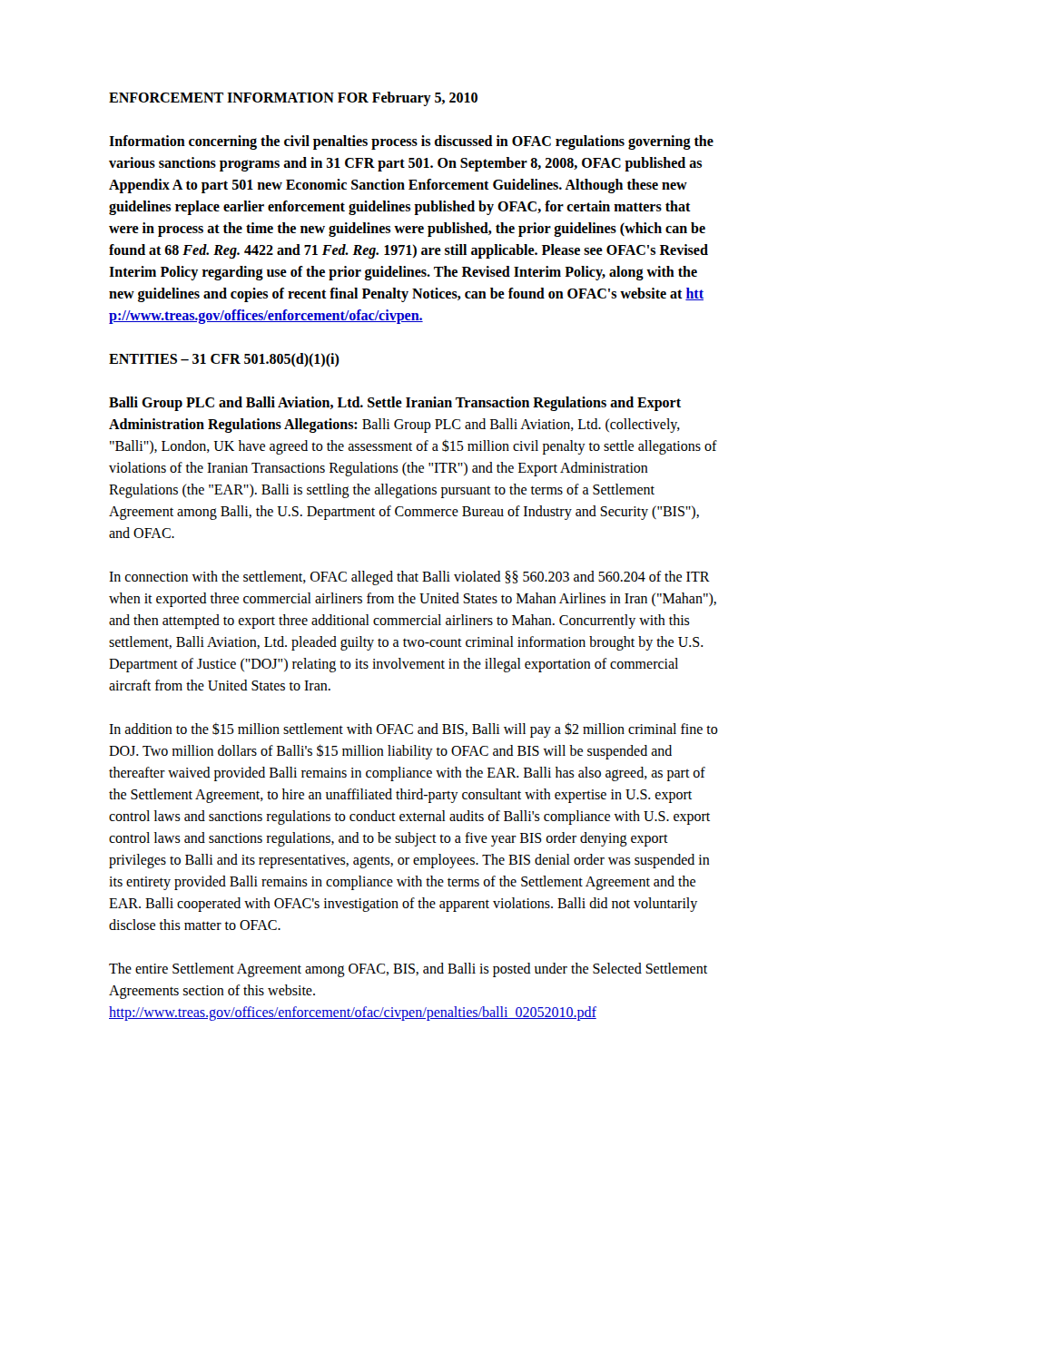ENFORCEMENT INFORMATION FOR February 5, 2010
Information concerning the civil penalties process is discussed in OFAC regulations governing the various sanctions programs and in 31 CFR part 501. On September 8, 2008, OFAC published as Appendix A to part 501 new Economic Sanction Enforcement Guidelines. Although these new guidelines replace earlier enforcement guidelines published by OFAC, for certain matters that were in process at the time the new guidelines were published, the prior guidelines (which can be found at 68 Fed. Reg. 4422 and 71 Fed. Reg. 1971) are still applicable. Please see OFAC's Revised Interim Policy regarding use of the prior guidelines. The Revised Interim Policy, along with the new guidelines and copies of recent final Penalty Notices, can be found on OFAC's website at http://www.treas.gov/offices/enforcement/ofac/civpen.
ENTITIES – 31 CFR 501.805(d)(1)(i)
Balli Group PLC and Balli Aviation, Ltd. Settle Iranian Transaction Regulations and Export Administration Regulations Allegations: Balli Group PLC and Balli Aviation, Ltd. (collectively, "Balli"), London, UK have agreed to the assessment of a $15 million civil penalty to settle allegations of violations of the Iranian Transactions Regulations (the "ITR") and the Export Administration Regulations (the "EAR"). Balli is settling the allegations pursuant to the terms of a Settlement Agreement among Balli, the U.S. Department of Commerce Bureau of Industry and Security ("BIS"), and OFAC.
In connection with the settlement, OFAC alleged that Balli violated §§ 560.203 and 560.204 of the ITR when it exported three commercial airliners from the United States to Mahan Airlines in Iran ("Mahan"), and then attempted to export three additional commercial airliners to Mahan. Concurrently with this settlement, Balli Aviation, Ltd. pleaded guilty to a two-count criminal information brought by the U.S. Department of Justice ("DOJ") relating to its involvement in the illegal exportation of commercial aircraft from the United States to Iran.
In addition to the $15 million settlement with OFAC and BIS, Balli will pay a $2 million criminal fine to DOJ. Two million dollars of Balli's $15 million liability to OFAC and BIS will be suspended and thereafter waived provided Balli remains in compliance with the EAR. Balli has also agreed, as part of the Settlement Agreement, to hire an unaffiliated third-party consultant with expertise in U.S. export control laws and sanctions regulations to conduct external audits of Balli's compliance with U.S. export control laws and sanctions regulations, and to be subject to a five year BIS order denying export privileges to Balli and its representatives, agents, or employees. The BIS denial order was suspended in its entirety provided Balli remains in compliance with the terms of the Settlement Agreement and the EAR. Balli cooperated with OFAC's investigation of the apparent violations. Balli did not voluntarily disclose this matter to OFAC.
The entire Settlement Agreement among OFAC, BIS, and Balli is posted under the Selected Settlement Agreements section of this website.
http://www.treas.gov/offices/enforcement/ofac/civpen/penalties/balli_02052010.pdf